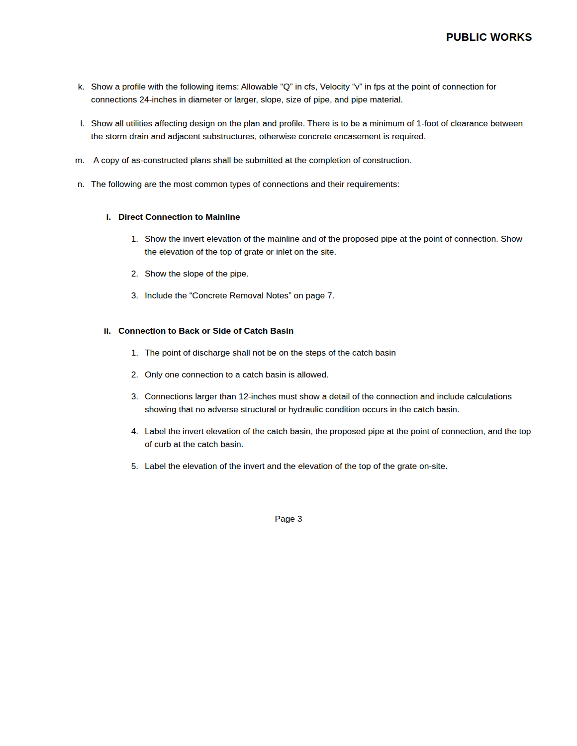PUBLIC WORKS
Show a profile with the following items: Allowable “Q” in cfs, Velocity “v” in fps at the point of connection for connections 24-inches in diameter or larger, slope, size of pipe, and pipe material.
Show all utilities affecting design on the plan and profile. There is to be a minimum of 1-foot of clearance between the storm drain and adjacent substructures, otherwise concrete encasement is required.
A copy of as-constructed plans shall be submitted at the completion of construction.
The following are the most common types of connections and their requirements:
Direct Connection to Mainline
Show the invert elevation of the mainline and of the proposed pipe at the point of connection. Show the elevation of the top of grate or inlet on the site.
Show the slope of the pipe.
Include the “Concrete Removal Notes” on page 7.
Connection to Back or Side of Catch Basin
The point of discharge shall not be on the steps of the catch basin
Only one connection to a catch basin is allowed.
Connections larger than 12-inches must show a detail of the connection and include calculations showing that no adverse structural or hydraulic condition occurs in the catch basin.
Label the invert elevation of the catch basin, the proposed pipe at the point of connection, and the top of curb at the catch basin.
Label the elevation of the invert and the elevation of the top of the grate on-site.
Page 3